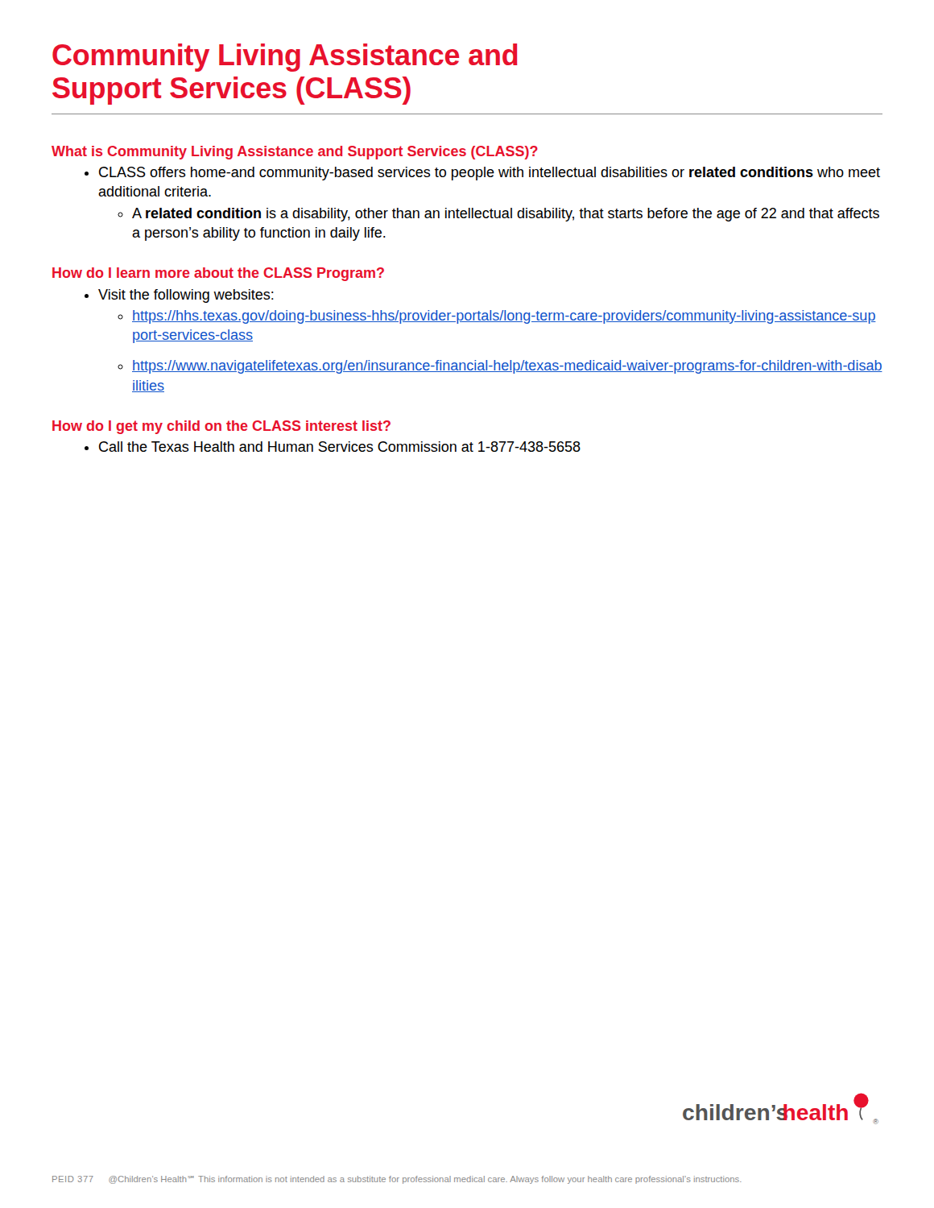Community Living Assistance and
Support Services (CLASS)
What is Community Living Assistance and Support Services (CLASS)?
CLASS offers home-and community-based services to people with intellectual disabilities or related conditions who meet additional criteria.
A related condition is a disability, other than an intellectual disability, that starts before the age of 22 and that affects a person’s ability to function in daily life.
How do I learn more about the CLASS Program?
Visit the following websites:
https://hhs.texas.gov/doing-business-hhs/provider-portals/long-term-care-providers/community-living-assistance-support-services-class
https://www.navigatelifetexas.org/en/insurance-financial-help/texas-medicaid-waiver-programs-for-children-with-disabilities
How do I get my child on the CLASS interest list?
Call the Texas Health and Human Services Commission at 1-877-438-5658
PEID 377 @Children’s Health℠ This information is not intended as a substitute for professional medical care. Always follow your health care professional’s instructions.